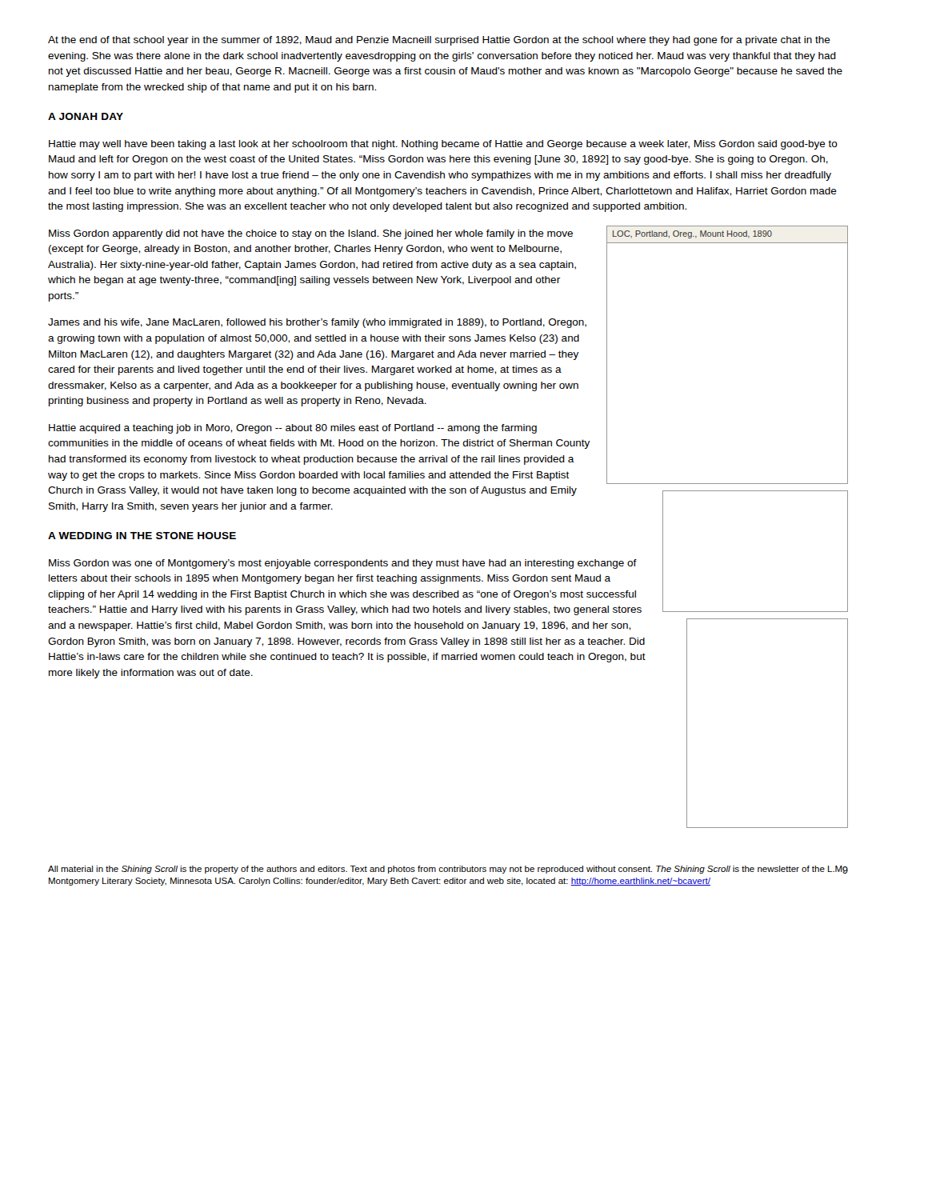At the end of that school year in the summer of 1892, Maud and Penzie Macneill surprised Hattie Gordon at the school where they had gone for a private chat in the evening. She was there alone in the dark school inadvertently eavesdropping on the girls' conversation before they noticed her. Maud was very thankful that they had not yet discussed Hattie and her beau, George R. Macneill. George was a first cousin of Maud's mother and was known as "Marcopolo George" because he saved the nameplate from the wrecked ship of that name and put it on his barn.
A JONAH DAY
Hattie may well have been taking a last look at her schoolroom that night. Nothing became of Hattie and George because a week later, Miss Gordon said good-bye to Maud and left for Oregon on the west coast of the United States. “Miss Gordon was here this evening [June 30, 1892] to say good-bye. She is going to Oregon. Oh, how sorry I am to part with her! I have lost a true friend – the only one in Cavendish who sympathizes with me in my ambitions and efforts. I shall miss her dreadfully and I feel too blue to write anything more about anything.” Of all Montgomery’s teachers in Cavendish, Prince Albert, Charlottetown and Halifax, Harriet Gordon made the most lasting impression. She was an excellent teacher who not only developed talent but also recognized and supported ambition.
LOC, Portland, Oreg., Mount Hood, 1890
Miss Gordon apparently did not have the choice to stay on the Island. She joined her whole family in the move (except for George, already in Boston, and another brother, Charles Henry Gordon, who went to Melbourne, Australia). Her sixty-nine-year-old father, Captain James Gordon, had retired from active duty as a sea captain, which he began at age twenty-three, “command[ing] sailing vessels between New York, Liverpool and other ports.”
James and his wife, Jane MacLaren, followed his brother’s family (who immigrated in 1889), to Portland, Oregon, a growing town with a population of almost 50,000, and settled in a house with their sons James Kelso (23) and Milton MacLaren (12), and daughters Margaret (32) and Ada Jane (16). Margaret and Ada never married – they cared for their parents and lived together until the end of their lives. Margaret worked at home, at times as a dressmaker, Kelso as a carpenter, and Ada as a bookkeeper for a publishing house, eventually owning her own printing business and property in Portland as well as property in Reno, Nevada.
Hattie acquired a teaching job in Moro, Oregon -- about 80 miles east of Portland -- among the farming communities in the middle of oceans of wheat fields with Mt. Hood on the horizon. The district of Sherman County had transformed its economy from livestock to wheat production because the arrival of the rail lines provided a way to get the crops to markets. Since Miss Gordon boarded with local families and attended the First Baptist Church in Grass Valley, it would not have taken long to become acquainted with the son of Augustus and Emily Smith, Harry Ira Smith, seven years her junior and a farmer.
A WEDDING IN THE STONE HOUSE
Miss Gordon was one of Montgomery’s most enjoyable correspondents and they must have had an interesting exchange of letters about their schools in 1895 when Montgomery began her first teaching assignments. Miss Gordon sent Maud a clipping of her April 14 wedding in the First Baptist Church in which she was described as “one of Oregon’s most successful teachers.” Hattie and Harry lived with his parents in Grass Valley, which had two hotels and livery stables, two general stores and a newspaper. Hattie’s first child, Mabel Gordon Smith, was born into the household on January 19, 1896, and her son, Gordon Byron Smith, was born on January 7, 1898. However, records from Grass Valley in 1898 still list her as a teacher. Did Hattie’s in-laws care for the children while she continued to teach? It is possible, if married women could teach in Oregon, but more likely the information was out of date.
9 All material in the Shining Scroll is the property of the authors and editors. Text and photos from contributors may not be reproduced without consent. The Shining Scroll is the newsletter of the L.M. Montgomery Literary Society, Minnesota USA. Carolyn Collins: founder/editor, Mary Beth Cavert: editor and web site, located at: http://home.earthlink.net/~bcavert/